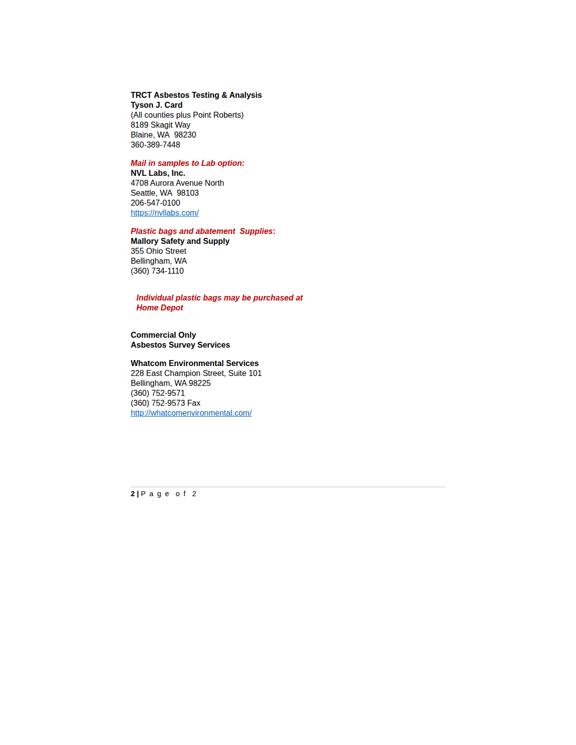TRCT Asbestos Testing & Analysis
Tyson J. Card
(All counties plus Point Roberts)
8189 Skagit Way
Blaine, WA 98230
360-389-7448
Mail in samples to Lab option:
NVL Labs, Inc.
4708 Aurora Avenue North
Seattle, WA 98103
206-547-0100
https://nvllabs.com/
Plastic bags and abatement Supplies:
Mallory Safety and Supply
355 Ohio Street
Bellingham, WA
(360) 734-1110
Individual plastic bags may be purchased at
Home Depot
Commercial Only
Asbestos Survey Services
Whatcom Environmental Services
228 East Champion Street, Suite 101
Bellingham, WA 98225
(360) 752-9571
(360) 752-9573 Fax
http://whatcomenvironmental.com/
2 | P a g e o f 2